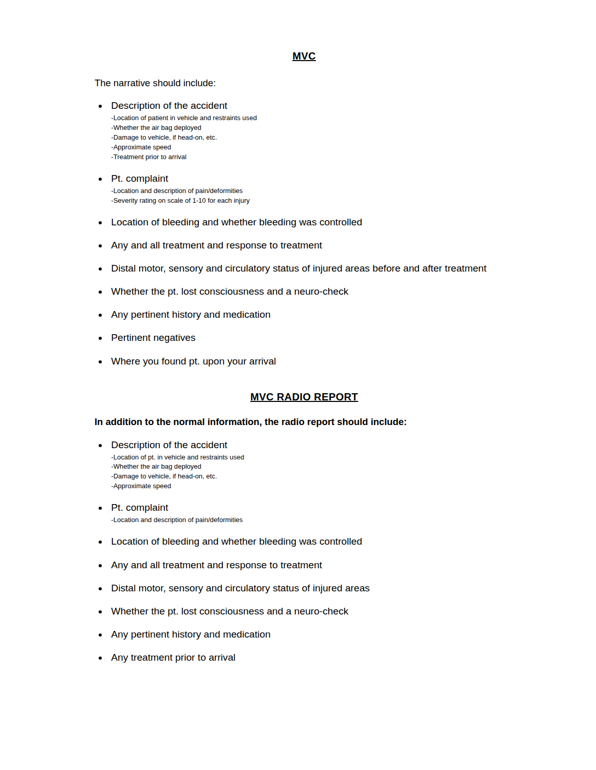MVC
The narrative should include:
Description of the accident
-Location of patient in vehicle and restraints used -Whether the air bag deployed -Damage to vehicle, if head-on, etc. -Approximate speed -Treatment prior to arrival
Pt. complaint
-Location and description of pain/deformities -Severity rating on scale of 1-10 for each injury
Location of bleeding and whether bleeding was controlled
Any and all treatment and response to treatment
Distal motor, sensory and circulatory status of injured areas before and after treatment
Whether the pt. lost consciousness and a neuro-check
Any pertinent history and medication
Pertinent negatives
Where you found pt. upon your arrival
MVC RADIO REPORT
In addition to the normal information, the radio report should include:
Description of the accident
-Location of pt. in vehicle and restraints used -Whether the air bag deployed -Damage to vehicle, if head-on, etc. -Approximate speed
Pt. complaint
-Location and description of pain/deformities
Location of bleeding and whether bleeding was controlled
Any and all treatment and response to treatment
Distal motor, sensory and circulatory status of injured areas
Whether the pt. lost consciousness and a neuro-check
Any pertinent history and medication
Any treatment prior to arrival